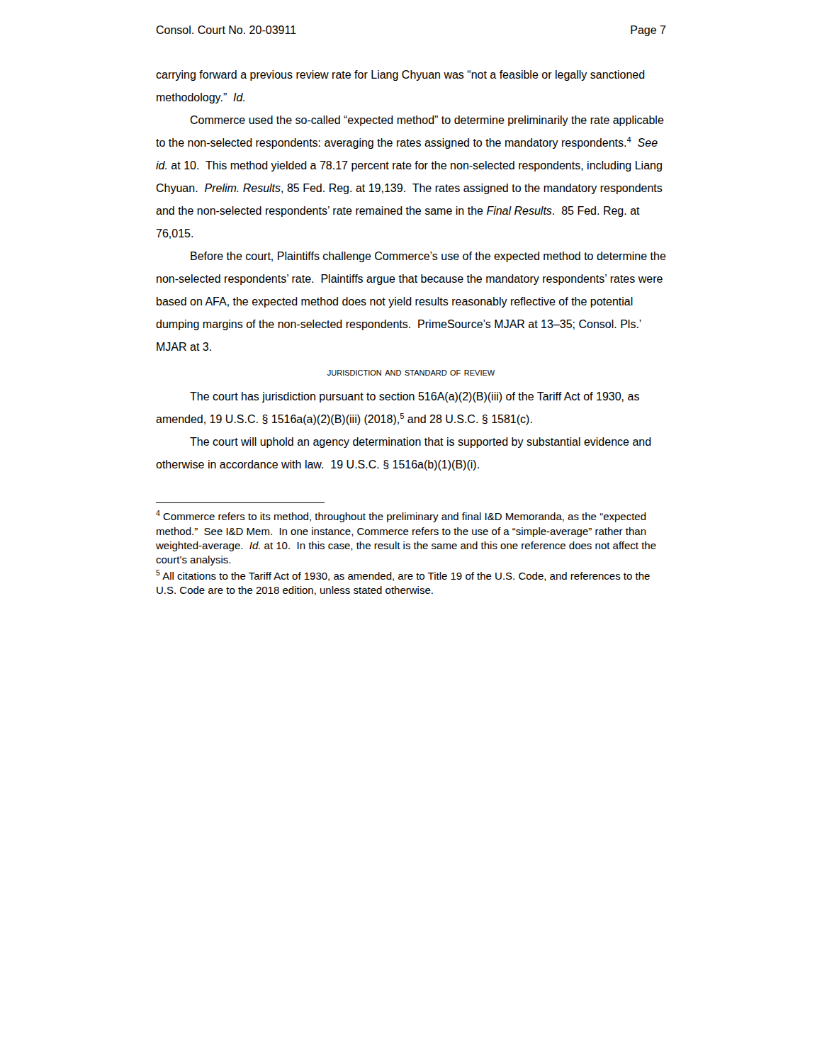Consol. Court No. 20-03911 Page 7
carrying forward a previous review rate for Liang Chyuan was “not a feasible or legally sanctioned methodology.” Id.
Commerce used the so-called “expected method” to determine preliminarily the rate applicable to the non-selected respondents: averaging the rates assigned to the mandatory respondents.4 See id. at 10. This method yielded a 78.17 percent rate for the non-selected respondents, including Liang Chyuan. Prelim. Results, 85 Fed. Reg. at 19,139. The rates assigned to the mandatory respondents and the non-selected respondents’ rate remained the same in the Final Results. 85 Fed. Reg. at 76,015.
Before the court, Plaintiffs challenge Commerce’s use of the expected method to determine the non-selected respondents’ rate. Plaintiffs argue that because the mandatory respondents’ rates were based on AFA, the expected method does not yield results reasonably reflective of the potential dumping margins of the non-selected respondents. PrimeSource’s MJAR at 13–35; Consol. Pls.’ MJAR at 3.
Jurisdiction and Standard of Review
The court has jurisdiction pursuant to section 516A(a)(2)(B)(iii) of the Tariff Act of 1930, as amended, 19 U.S.C. § 1516a(a)(2)(B)(iii) (2018),5 and 28 U.S.C. § 1581(c).
The court will uphold an agency determination that is supported by substantial evidence and otherwise in accordance with law. 19 U.S.C. § 1516a(b)(1)(B)(i).
4 Commerce refers to its method, throughout the preliminary and final I&D Memoranda, as the “expected method.” See I&D Mem. In one instance, Commerce refers to the use of a “simple-average” rather than weighted-average. Id. at 10. In this case, the result is the same and this one reference does not affect the court’s analysis.
5 All citations to the Tariff Act of 1930, as amended, are to Title 19 of the U.S. Code, and references to the U.S. Code are to the 2018 edition, unless stated otherwise.